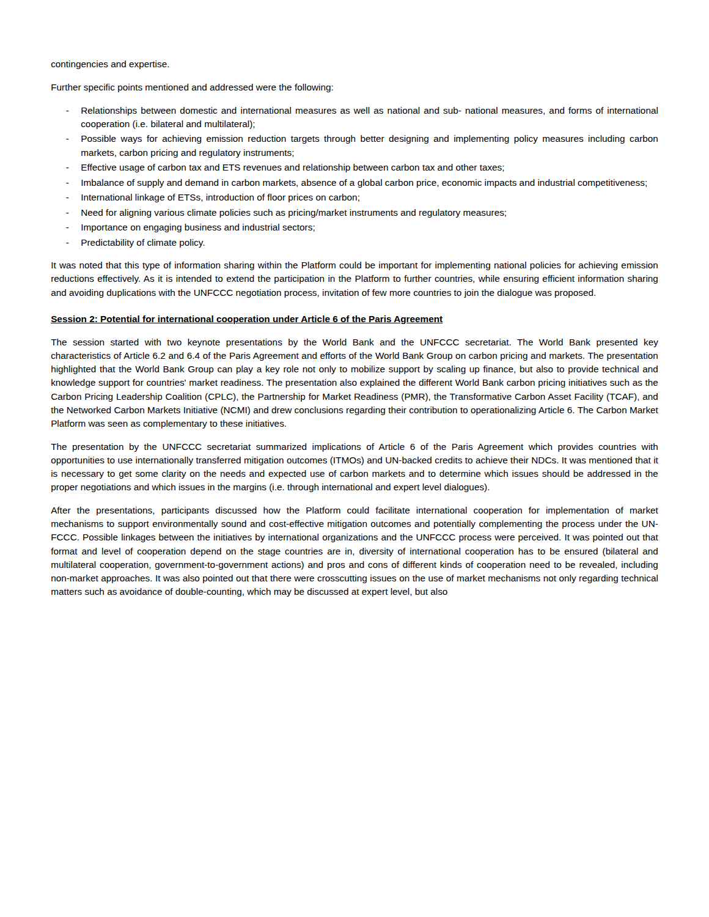contingencies and expertise.
Further specific points mentioned and addressed were the following:
Relationships between domestic and international measures as well as national and sub- national measures, and forms of international cooperation (i.e. bilateral and multilateral);
Possible ways for achieving emission reduction targets through better designing and implementing policy measures including carbon markets, carbon pricing and regulatory instruments;
Effective usage of carbon tax and ETS revenues and relationship between carbon tax and other taxes;
Imbalance of supply and demand in carbon markets, absence of a global carbon price, economic impacts and industrial competitiveness;
International linkage of ETSs, introduction of floor prices on carbon;
Need for aligning various climate policies such as pricing/market instruments and regulatory measures;
Importance on engaging business and industrial sectors;
Predictability of climate policy.
It was noted that this type of information sharing within the Platform could be important for implementing national policies for achieving emission reductions effectively. As it is intended to extend the participation in the Platform to further countries, while ensuring efficient information sharing and avoiding duplications with the UNFCCC negotiation process, invitation of few more countries to join the dialogue was proposed.
Session 2: Potential for international cooperation under Article 6 of the Paris Agreement
The session started with two keynote presentations by the World Bank and the UNFCCC secretariat. The World Bank presented key characteristics of Article 6.2 and 6.4 of the Paris Agreement and efforts of the World Bank Group on carbon pricing and markets. The presentation highlighted that the World Bank Group can play a key role not only to mobilize support by scaling up finance, but also to provide technical and knowledge support for countries' market readiness. The presentation also explained the different World Bank carbon pricing initiatives such as the Carbon Pricing Leadership Coalition (CPLC), the Partnership for Market Readiness (PMR), the Transformative Carbon Asset Facility (TCAF), and the Networked Carbon Markets Initiative (NCMI) and drew conclusions regarding their contribution to operationalizing Article 6. The Carbon Market Platform was seen as complementary to these initiatives.
The presentation by the UNFCCC secretariat summarized implications of Article 6 of the Paris Agreement which provides countries with opportunities to use internationally transferred mitigation outcomes (ITMOs) and UN-backed credits to achieve their NDCs. It was mentioned that it is necessary to get some clarity on the needs and expected use of carbon markets and to determine which issues should be addressed in the proper negotiations and which issues in the margins (i.e. through international and expert level dialogues).
After the presentations, participants discussed how the Platform could facilitate international cooperation for implementation of market mechanisms to support environmentally sound and cost-effective mitigation outcomes and potentially complementing the process under the UN- FCCC. Possible linkages between the initiatives by international organizations and the UNFCCC process were perceived. It was pointed out that format and level of cooperation depend on the stage countries are in, diversity of international cooperation has to be ensured (bilateral and multilateral cooperation, government-to-government actions) and pros and cons of different kinds of cooperation need to be revealed, including non-market approaches. It was also pointed out that there were crosscutting issues on the use of market mechanisms not only regarding technical matters such as avoidance of double-counting, which may be discussed at expert level, but also